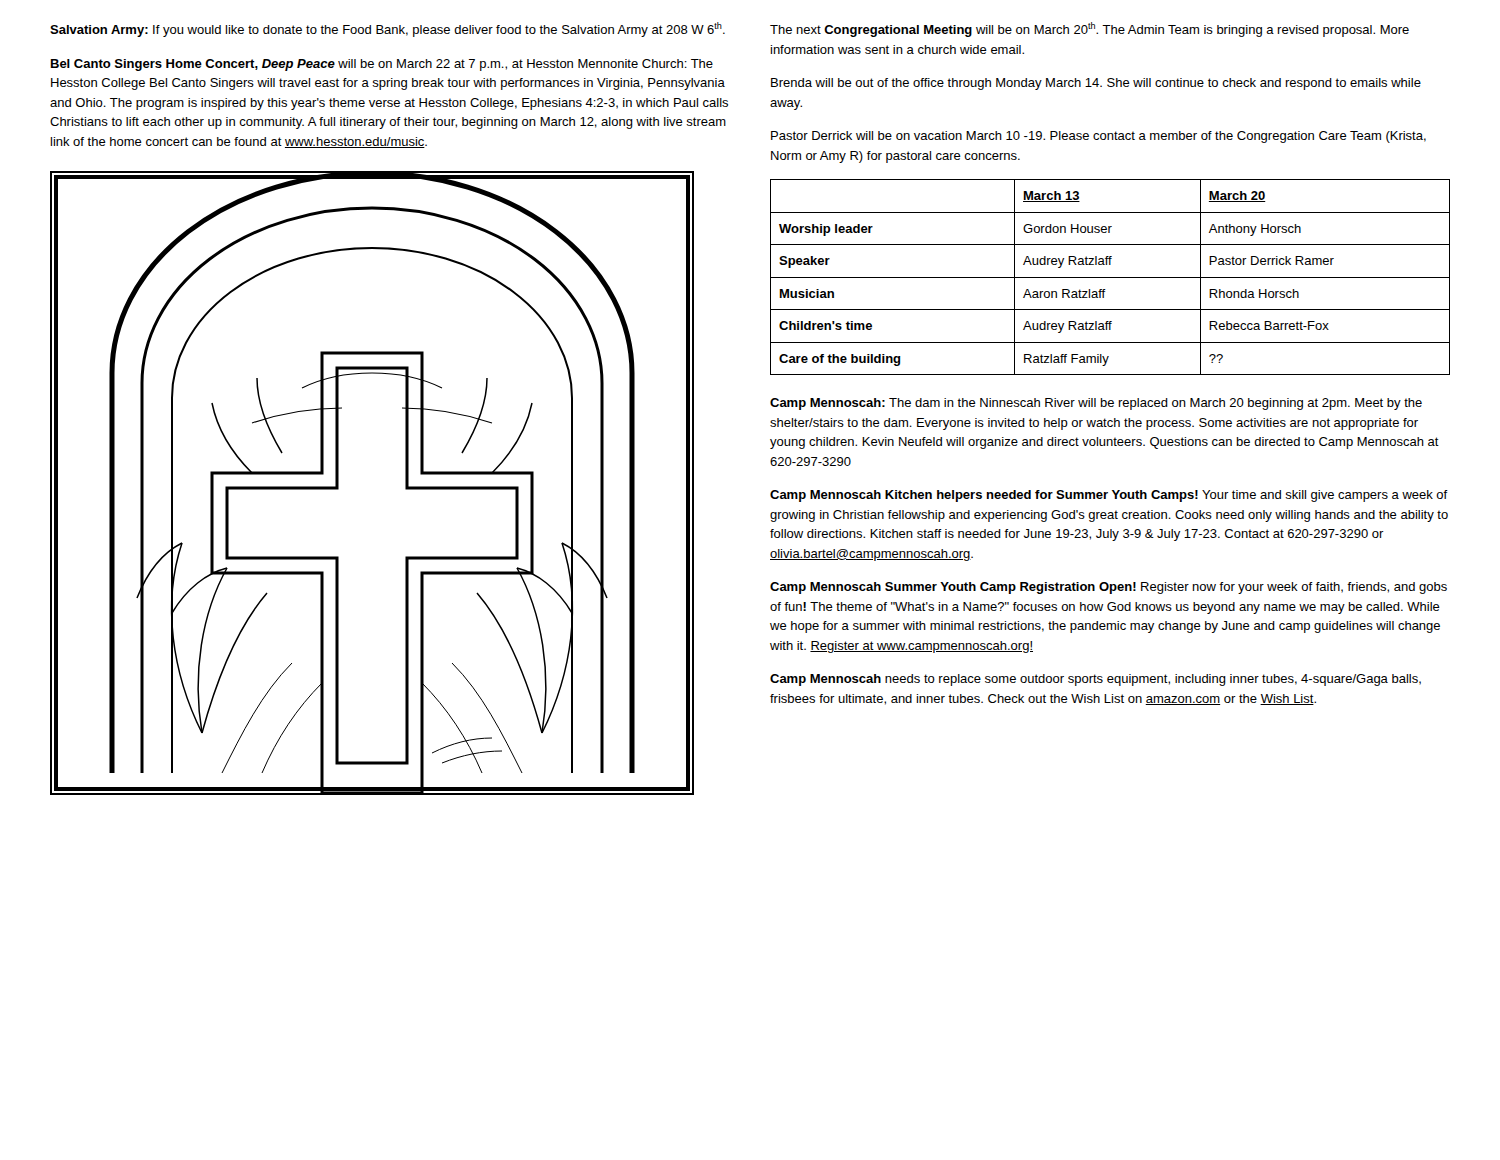Salvation Army: If you would like to donate to the Food Bank, please deliver food to the Salvation Army at 208 W 6th.
Bel Canto Singers Home Concert, Deep Peace will be on March 22 at 7 p.m., at Hesston Mennonite Church: The Hesston College Bel Canto Singers will travel east for a spring break tour with performances in Virginia, Pennsylvania and Ohio. The program is inspired by this year's theme verse at Hesston College, Ephesians 4:2-3, in which Paul calls Christians to lift each other up in community. A full itinerary of their tour, beginning on March 12, along with live stream link of the home concert can be found at www.hesston.edu/music.
Cross with palm fronds coloring illustration
The next Congregational Meeting will be on March 20th. The Admin Team is bringing a revised proposal. More information was sent in a church wide email.
Brenda will be out of the office through Monday March 14. She will continue to check and respond to emails while away.
Pastor Derrick will be on vacation March 10 -19. Please contact a member of the Congregation Care Team (Krista, Norm or Amy R) for pastoral care concerns.
| | March 13 | March 20 |
| --- | --- | --- |
| Worship leader | Gordon Houser | Anthony Horsch |
| Speaker | Audrey Ratzlaff | Pastor Derrick Ramer |
| Musician | Aaron Ratzlaff | Rhonda Horsch |
| Children's time | Audrey Ratzlaff | Rebecca Barrett-Fox |
| Care of the building | Ratzlaff Family | ?? |
Camp Mennoscah: The dam in the Ninnescah River will be replaced on March 20 beginning at 2pm. Meet by the shelter/stairs to the dam. Everyone is invited to help or watch the process. Some activities are not appropriate for young children. Kevin Neufeld will organize and direct volunteers. Questions can be directed to Camp Mennoscah at 620-297-3290
Camp Mennoscah Kitchen helpers needed for Summer Youth Camps! Your time and skill give campers a week of growing in Christian fellowship and experiencing God's great creation. Cooks need only willing hands and the ability to follow directions. Kitchen staff is needed for June 19-23, July 3-9 & July 17-23. Contact at 620-297-3290 or olivia.bartel@campmennoscah.org.
Camp Mennoscah Summer Youth Camp Registration Open! Register now for your week of faith, friends, and gobs of fun! The theme of "What's in a Name?" focuses on how God knows us beyond any name we may be called. While we hope for a summer with minimal restrictions, the pandemic may change by June and camp guidelines will change with it. Register at www.campmennoscah.org!
Camp Mennoscah needs to replace some outdoor sports equipment, including inner tubes, 4-square/Gaga balls, frisbees for ultimate, and inner tubes. Check out the Wish List on amazon.com or the Wish List.